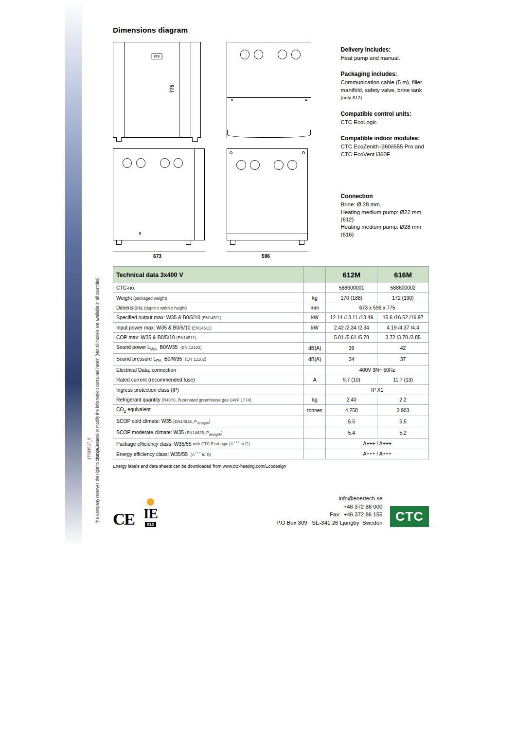17003527_6 2022-03-21 The Company reserves the right to change, amend or modify the information contained herein (Not all models are available in all countries)
Dimensions diagram
ctc
775
673
596
Delivery includes:
Heat pump and manual.
Packaging includes:
Communication cable (5 m), filler manifold, safety valve, brine tank (only 612)
Compatible control units:
CTC EcoLogic
Compatible indoor modules:
CTC EcoZenith i360/i555 Pro and
CTC EcoVent i360F
Connection
Brine: Ø 28 mm.
Heating medium pump: Ø22 mm (612)
Heating medium pump: Ø28 mm (616)
| Technical data 3x400 V | | 612M | 616M |
| --- | --- | --- | --- |
| CTC-no. | | 588600001 | 588600002 |
| Weight (packaged weight) | kg | 170 (188) | 172 (190) |
| Dimensions (depth x width x height) | mm | 673 x 596 x 775 |
| Specified output max: W35 & B0/5/10 (EN14511) | kW | 12.14 /13.11 /13.49 | 15.6 /16.52 /16.97 |
| Input power max: W35 & B0/5/10 (EN14511) | kW | 2.42 /2.34 /2.34 | 4.19 /4.37 /4.4 |
| COP max: W35 & B0/5/10 (EN14511) | | 5.01 /5.61 /5.78 | 3.72 /3.78 /3.85 |
| Sound power L WA B0/W35 (EN 12102) | dB(A) | 39 | 42 |
| Sound pressure L PA B0/W35 (EN 12102) | dB(A) | 34 | 37 |
| Electrical Data, connection | | 400V 3N~ 50Hz |
| Rated current (recommended fuse) | A | 9.7 (10) | 11.7 (13) |
| Ingress protection class (IP) | | IP X1 |
| Refrigerant quantity (R407C, fluorinated greenhouse gas GWP 1774) | kg | 2.40 | 2.2 |
| CO 2 equivalent | tonnes | 4.258 | 3.903 |
| SCOP cold climate: W35 (EN14825, P designh ) | | 5.5 | 5,5 |
| SCOP moderate climate: W35 (EN14825, P designh ) | | 5.4 | 5,2 |
| Package efficiency class: W35/55 with CTC EcoLogic (A +++ to G) | | A+++ / A+++ |
| Energy efficiency class: W35/55 (A +++ to D) | | A+++ / A+++ |
Energy labels and data sheets can be downloaded from www.ctc-heating.com/Ecodesign
CE
IE
012
info@enertech.se
+46 372 88 000
Fax: +46 372 86 155
P.O Box 309 SE-341 26 Ljungby Sweden
CTC